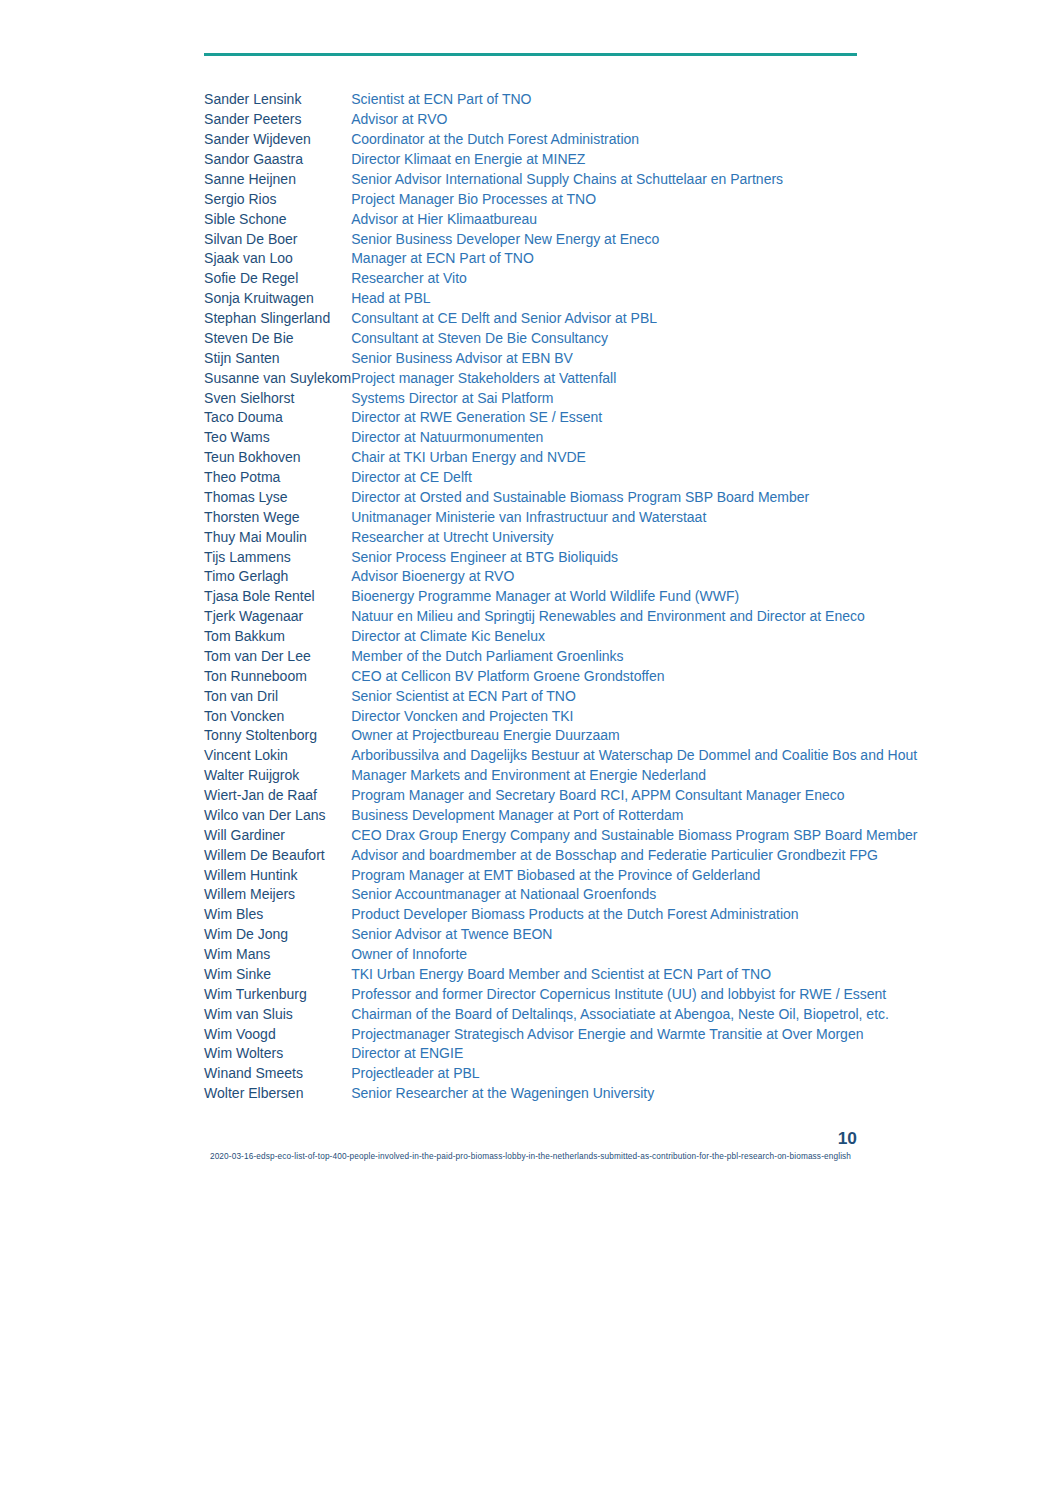| Sander Lensink | Scientist at ECN Part of TNO |
| Sander Peeters | Advisor at RVO |
| Sander Wijdeven | Coordinator at the Dutch Forest Administration |
| Sandor Gaastra | Director Klimaat en Energie at MINEZ |
| Sanne Heijnen | Senior Advisor International Supply Chains at Schuttelaar en Partners |
| Sergio Rios | Project Manager Bio Processes at TNO |
| Sible Schone | Advisor at Hier Klimaatbureau |
| Silvan De Boer | Senior Business Developer New Energy at Eneco |
| Sjaak van Loo | Manager at ECN Part of TNO |
| Sofie De Regel | Researcher at Vito |
| Sonja Kruitwagen | Head at PBL |
| Stephan Slingerland | Consultant at CE Delft and Senior Advisor at PBL |
| Steven De Bie | Consultant at Steven De Bie Consultancy |
| Stijn Santen | Senior Business Advisor at EBN BV |
| Susanne van Suylekom | Project manager Stakeholders at Vattenfall |
| Sven Sielhorst | Systems Director at Sai Platform |
| Taco Douma | Director at RWE Generation SE / Essent |
| Teo Wams | Director at Natuurmonumenten |
| Teun Bokhoven | Chair at TKI Urban Energy and NVDE |
| Theo Potma | Director at CE Delft |
| Thomas Lyse | Director at Orsted and Sustainable Biomass Program SBP Board Member |
| Thorsten Wege | Unitmanager Ministerie van Infrastructuur and Waterstaat |
| Thuy Mai Moulin | Researcher at Utrecht University |
| Tijs Lammens | Senior Process Engineer at BTG Bioliquids |
| Timo Gerlagh | Advisor Bioenergy at RVO |
| Tjasa Bole Rentel | Bioenergy Programme Manager at World Wildlife Fund (WWF) |
| Tjerk Wagenaar | Natuur en Milieu and Springtij Renewables and Environment and Director at Eneco |
| Tom Bakkum | Director at Climate Kic Benelux |
| Tom van Der Lee | Member of the Dutch Parliament Groenlinks |
| Ton Runneboom | CEO at Cellicon BV Platform Groene Grondstoffen |
| Ton van Dril | Senior Scientist at ECN Part of TNO |
| Ton Voncken | Director Voncken and Projecten TKI |
| Tonny Stoltenborg | Owner at Projectbureau Energie Duurzaam |
| Vincent Lokin | Arboribussilva and Dagelijks Bestuur at Waterschap De Dommel and Coalitie Bos and Hout |
| Walter Ruijgrok | Manager Markets and Environment at Energie Nederland |
| Wiert-Jan de Raaf | Program Manager and Secretary Board RCI, APPM Consultant Manager Eneco |
| Wilco van Der Lans | Business Development Manager at Port of Rotterdam |
| Will Gardiner | CEO Drax Group Energy Company and Sustainable Biomass Program SBP Board Member |
| Willem De Beaufort | Advisor and boardmember at de Bosschap and Federatie Particulier Grondbezit FPG |
| Willem Huntink | Program Manager at EMT Biobased at the Province of Gelderland |
| Willem Meijers | Senior Accountmanager at Nationaal Groenfonds |
| Wim Bles | Product Developer Biomass Products at the Dutch Forest Administration |
| Wim De Jong | Senior Advisor at Twence BEON |
| Wim Mans | Owner of Innoforte |
| Wim Sinke | TKI Urban Energy Board Member and Scientist at ECN Part of TNO |
| Wim Turkenburg | Professor and former Director Copernicus Institute (UU) and lobbyist for RWE / Essent |
| Wim van Sluis | Chairman of the Board of Deltalinqs, Associatiate at Abengoa, Neste Oil, Biopetrol, etc. |
| Wim Voogd | Projectmanager Strategisch Advisor Energie and Warmte Transitie at Over Morgen |
| Wim Wolters | Director at ENGIE |
| Winand Smeets | Projectleader at PBL |
| Wolter Elbersen | Senior Researcher at the Wageningen University |
10
2020-03-16-edsp-eco-list-of-top-400-people-involved-in-the-paid-pro-biomass-lobby-in-the-netherlands-submitted-as-contribution-for-the-pbl-research-on-biomass-english